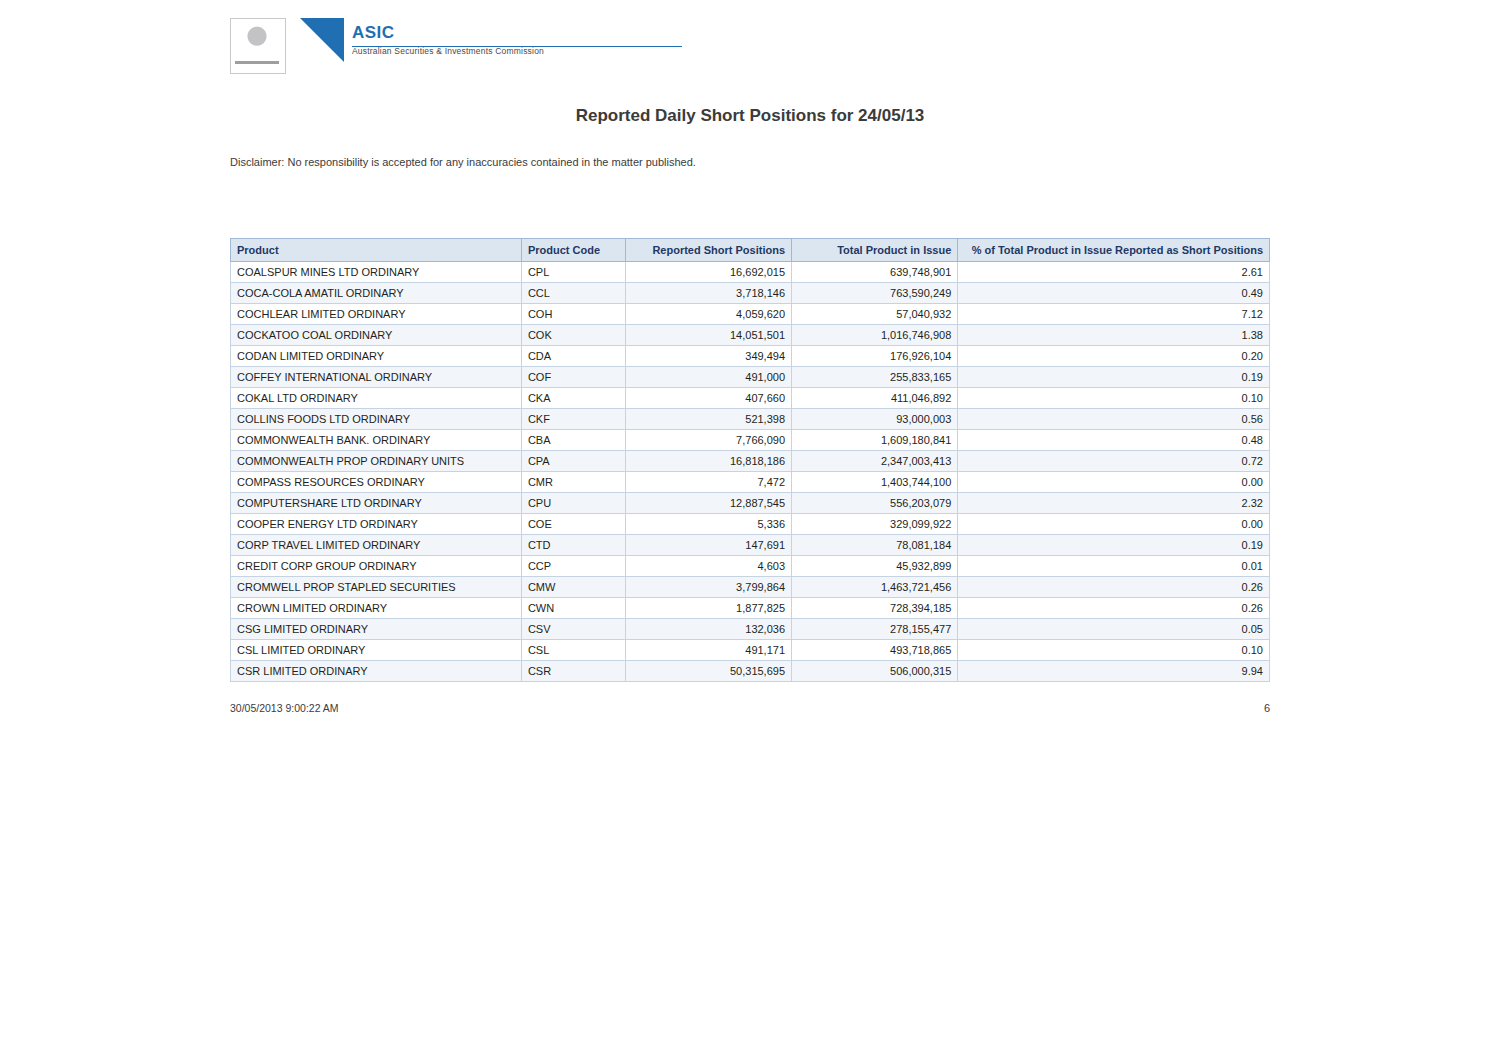ASIC
Australian Securities & Investments Commission
Reported Daily Short Positions for 24/05/13
Disclaimer: No responsibility is accepted for any inaccuracies contained in the matter published.
| Product | Product Code | Reported Short Positions | Total Product in Issue | % of Total Product in Issue Reported as Short Positions |
| --- | --- | --- | --- | --- |
| COALSPUR MINES LTD ORDINARY | CPL | 16,692,015 | 639,748,901 | 2.61 |
| COCA-COLA AMATIL ORDINARY | CCL | 3,718,146 | 763,590,249 | 0.49 |
| COCHLEAR LIMITED ORDINARY | COH | 4,059,620 | 57,040,932 | 7.12 |
| COCKATOO COAL ORDINARY | COK | 14,051,501 | 1,016,746,908 | 1.38 |
| CODAN LIMITED ORDINARY | CDA | 349,494 | 176,926,104 | 0.20 |
| COFFEY INTERNATIONAL ORDINARY | COF | 491,000 | 255,833,165 | 0.19 |
| COKAL LTD ORDINARY | CKA | 407,660 | 411,046,892 | 0.10 |
| COLLINS FOODS LTD ORDINARY | CKF | 521,398 | 93,000,003 | 0.56 |
| COMMONWEALTH BANK. ORDINARY | CBA | 7,766,090 | 1,609,180,841 | 0.48 |
| COMMONWEALTH PROP ORDINARY UNITS | CPA | 16,818,186 | 2,347,003,413 | 0.72 |
| COMPASS RESOURCES ORDINARY | CMR | 7,472 | 1,403,744,100 | 0.00 |
| COMPUTERSHARE LTD ORDINARY | CPU | 12,887,545 | 556,203,079 | 2.32 |
| COOPER ENERGY LTD ORDINARY | COE | 5,336 | 329,099,922 | 0.00 |
| CORP TRAVEL LIMITED ORDINARY | CTD | 147,691 | 78,081,184 | 0.19 |
| CREDIT CORP GROUP ORDINARY | CCP | 4,603 | 45,932,899 | 0.01 |
| CROMWELL PROP STAPLED SECURITIES | CMW | 3,799,864 | 1,463,721,456 | 0.26 |
| CROWN LIMITED ORDINARY | CWN | 1,877,825 | 728,394,185 | 0.26 |
| CSG LIMITED ORDINARY | CSV | 132,036 | 278,155,477 | 0.05 |
| CSL LIMITED ORDINARY | CSL | 491,171 | 493,718,865 | 0.10 |
| CSR LIMITED ORDINARY | CSR | 50,315,695 | 506,000,315 | 9.94 |
30/05/2013 9:00:22 AM
6